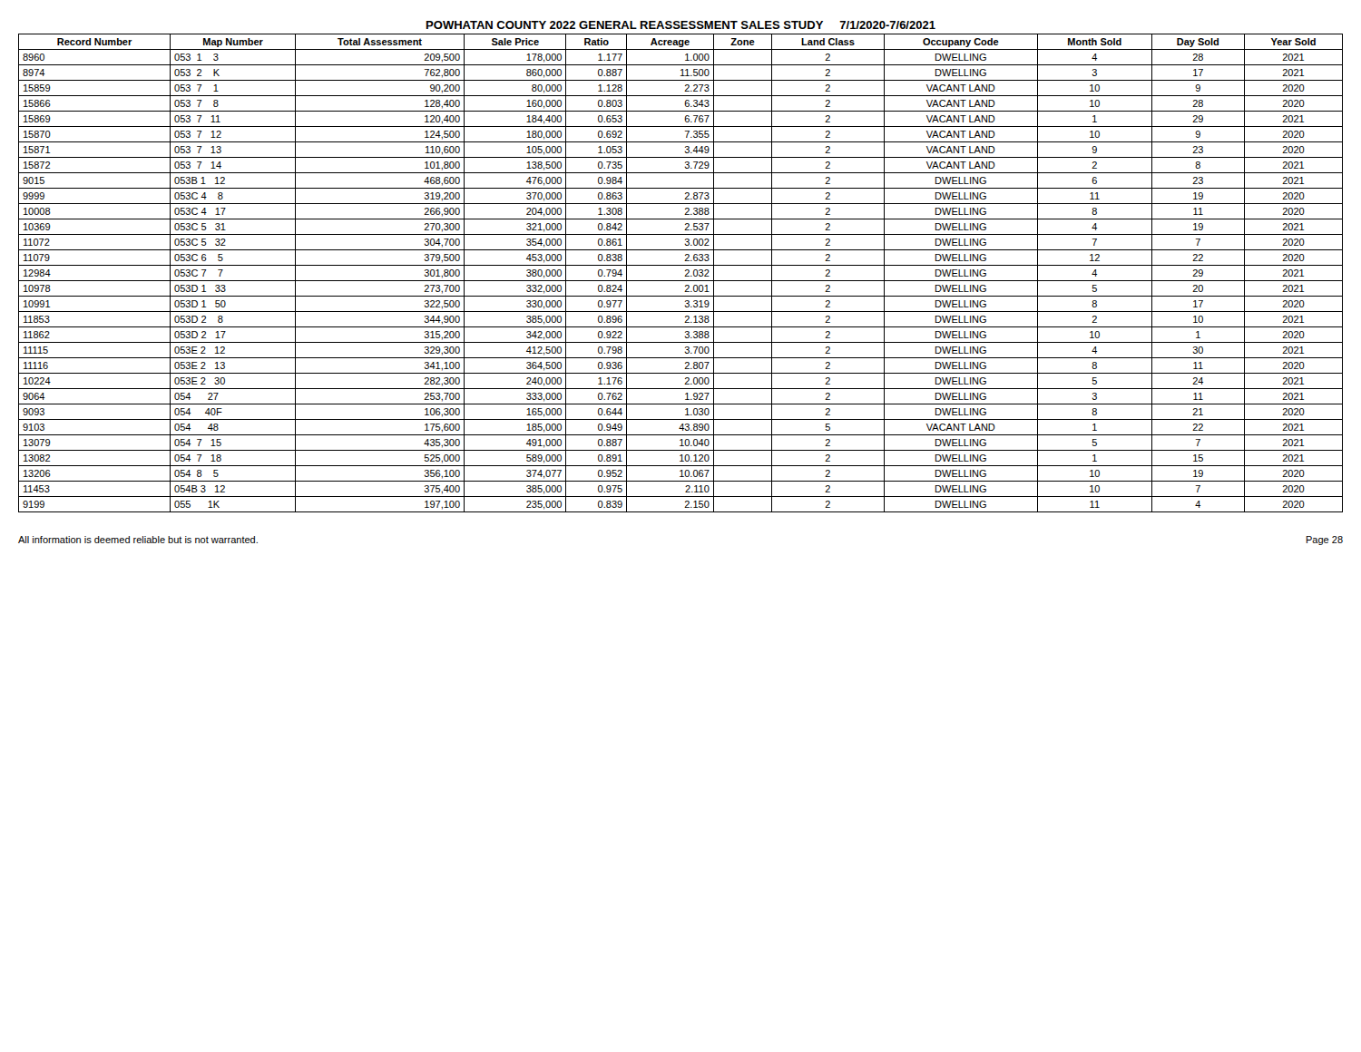POWHATAN COUNTY 2022 GENERAL REASSESSMENT SALES STUDY 7/1/2020-7/6/2021
| Record Number | Map Number | Total Assessment | Sale Price | Ratio | Acreage | Zone | Land Class | Occupany Code | Month Sold | Day Sold | Year Sold |
| --- | --- | --- | --- | --- | --- | --- | --- | --- | --- | --- | --- |
| 8960 | 053 1 3 | 209,500 | 178,000 | 1.177 | 1.000 | | 2 | DWELLING | 4 | 28 | 2021 |
| 8974 | 053 2 K | 762,800 | 860,000 | 0.887 | 11.500 | | 2 | DWELLING | 3 | 17 | 2021 |
| 15859 | 053 7 1 | 90,200 | 80,000 | 1.128 | 2.273 | | 2 | VACANT LAND | 10 | 9 | 2020 |
| 15866 | 053 7 8 | 128,400 | 160,000 | 0.803 | 6.343 | | 2 | VACANT LAND | 10 | 28 | 2020 |
| 15869 | 053 7 11 | 120,400 | 184,400 | 0.653 | 6.767 | | 2 | VACANT LAND | 1 | 29 | 2021 |
| 15870 | 053 7 12 | 124,500 | 180,000 | 0.692 | 7.355 | | 2 | VACANT LAND | 10 | 9 | 2020 |
| 15871 | 053 7 13 | 110,600 | 105,000 | 1.053 | 3.449 | | 2 | VACANT LAND | 9 | 23 | 2020 |
| 15872 | 053 7 14 | 101,800 | 138,500 | 0.735 | 3.729 | | 2 | VACANT LAND | 2 | 8 | 2021 |
| 9015 | 053B 1 12 | 468,600 | 476,000 | 0.984 | | | 2 | DWELLING | 6 | 23 | 2021 |
| 9999 | 053C 4 8 | 319,200 | 370,000 | 0.863 | 2.873 | | 2 | DWELLING | 11 | 19 | 2020 |
| 10008 | 053C 4 17 | 266,900 | 204,000 | 1.308 | 2.388 | | 2 | DWELLING | 8 | 11 | 2020 |
| 10369 | 053C 5 31 | 270,300 | 321,000 | 0.842 | 2.537 | | 2 | DWELLING | 4 | 19 | 2021 |
| 11072 | 053C 5 32 | 304,700 | 354,000 | 0.861 | 3.002 | | 2 | DWELLING | 7 | 7 | 2020 |
| 11079 | 053C 6 5 | 379,500 | 453,000 | 0.838 | 2.633 | | 2 | DWELLING | 12 | 22 | 2020 |
| 12984 | 053C 7 7 | 301,800 | 380,000 | 0.794 | 2.032 | | 2 | DWELLING | 4 | 29 | 2021 |
| 10978 | 053D 1 33 | 273,700 | 332,000 | 0.824 | 2.001 | | 2 | DWELLING | 5 | 20 | 2021 |
| 10991 | 053D 1 50 | 322,500 | 330,000 | 0.977 | 3.319 | | 2 | DWELLING | 8 | 17 | 2020 |
| 11853 | 053D 2 8 | 344,900 | 385,000 | 0.896 | 2.138 | | 2 | DWELLING | 2 | 10 | 2021 |
| 11862 | 053D 2 17 | 315,200 | 342,000 | 0.922 | 3.388 | | 2 | DWELLING | 10 | 1 | 2020 |
| 11115 | 053E 2 12 | 329,300 | 412,500 | 0.798 | 3.700 | | 2 | DWELLING | 4 | 30 | 2021 |
| 11116 | 053E 2 13 | 341,100 | 364,500 | 0.936 | 2.807 | | 2 | DWELLING | 8 | 11 | 2020 |
| 10224 | 053E 2 30 | 282,300 | 240,000 | 1.176 | 2.000 | | 2 | DWELLING | 5 | 24 | 2021 |
| 9064 | 054 27 | 253,700 | 333,000 | 0.762 | 1.927 | | 2 | DWELLING | 3 | 11 | 2021 |
| 9093 | 054 40F | 106,300 | 165,000 | 0.644 | 1.030 | | 2 | DWELLING | 8 | 21 | 2020 |
| 9103 | 054 48 | 175,600 | 185,000 | 0.949 | 43.890 | | 5 | VACANT LAND | 1 | 22 | 2021 |
| 13079 | 054 7 15 | 435,300 | 491,000 | 0.887 | 10.040 | | 2 | DWELLING | 5 | 7 | 2021 |
| 13082 | 054 7 18 | 525,000 | 589,000 | 0.891 | 10.120 | | 2 | DWELLING | 1 | 15 | 2021 |
| 13206 | 054 8 5 | 356,100 | 374,077 | 0.952 | 10.067 | | 2 | DWELLING | 10 | 19 | 2020 |
| 11453 | 054B 3 12 | 375,400 | 385,000 | 0.975 | 2.110 | | 2 | DWELLING | 10 | 7 | 2020 |
| 9199 | 055 1K | 197,100 | 235,000 | 0.839 | 2.150 | | 2 | DWELLING | 11 | 4 | 2020 |
All information is deemed reliable but is not warranted. Page 28